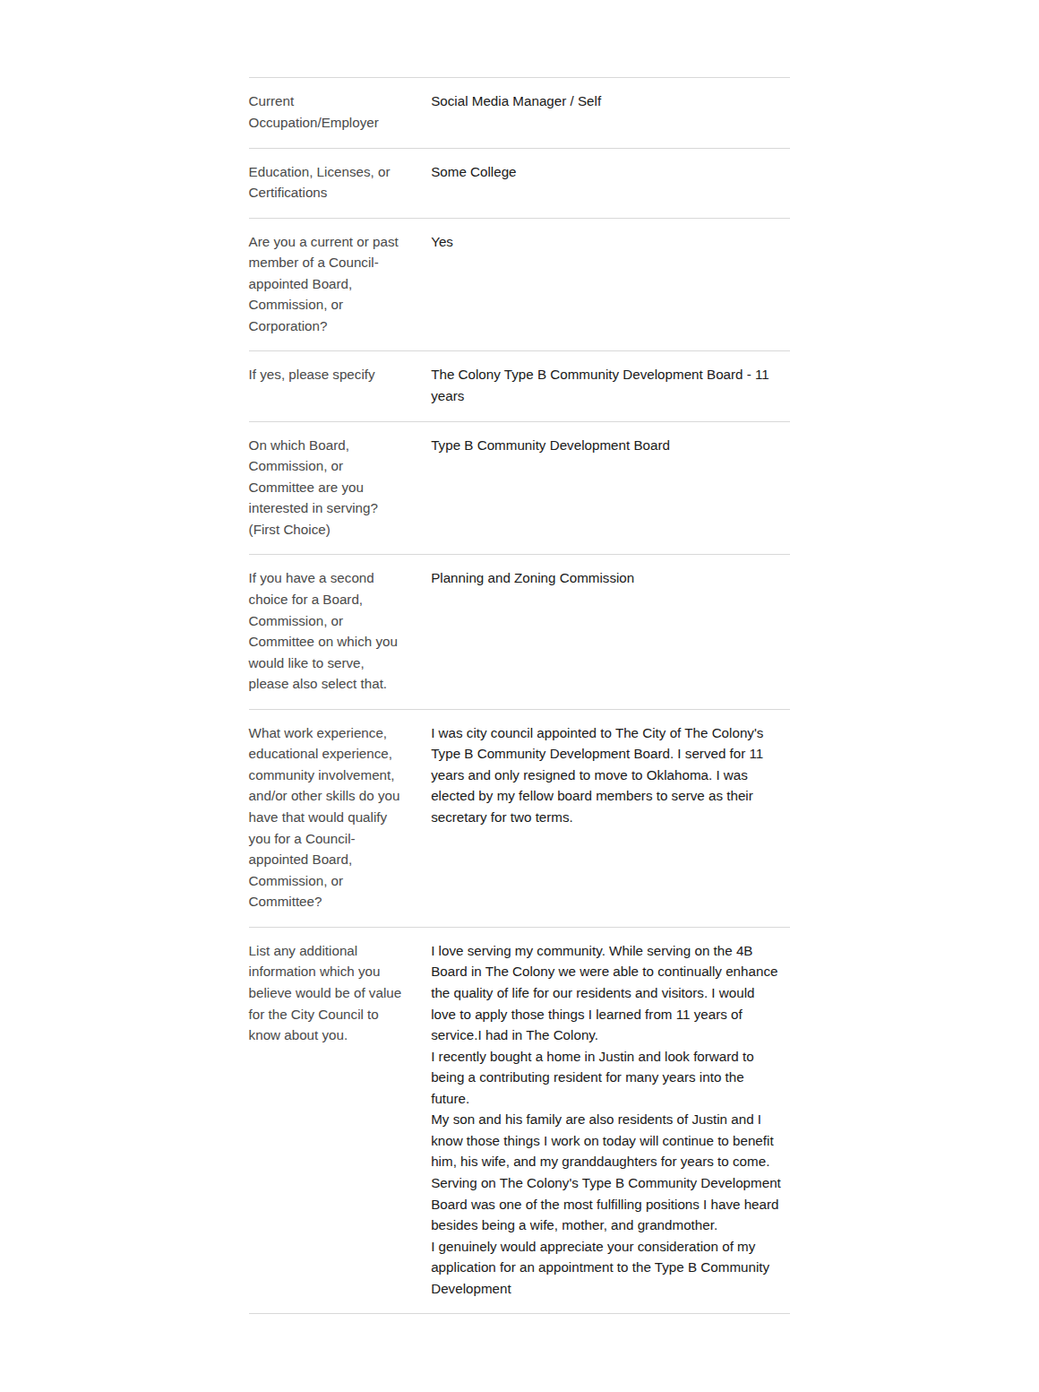| Current Occupation/Employer | Social Media Manager / Self |
| Education, Licenses, or Certifications | Some College |
| Are you a current or past member of a Council-appointed Board, Commission, or Corporation? | Yes |
| If yes, please specify | The Colony Type B Community Development Board - 11 years |
| On which Board, Commission, or Committee are you interested in serving? (First Choice) | Type B Community Development Board |
| If you have a second choice for a Board, Commission, or Committee on which you would like to serve, please also select that. | Planning and Zoning Commission |
| What work experience, educational experience, community involvement, and/or other skills do you have that would qualify you for a Council-appointed Board, Commission, or Committee? | I was city council appointed to The City of The Colony's Type B Community Development Board. I served for 11 years and only resigned to move to Oklahoma. I was elected by my fellow board members to serve as their secretary for two terms. |
| List any additional information which you believe would be of value for the City Council to know about you. | I love serving my community. While serving on the 4B Board in The Colony we were able to continually enhance the quality of life for our residents and visitors. I would love to apply those things I learned from 11 years of service.I had in The Colony. I recently bought a home in Justin and look forward to being a contributing resident for many years into the future. My son and his family are also residents of Justin and I know those things I work on today will continue to benefit him, his wife, and my granddaughters for years to come. Serving on The Colony's Type B Community Development Board was one of the most fulfilling positions I have heard besides being a wife, mother, and grandmother. I genuinely would appreciate your consideration of my application for an appointment to the Type B Community Development |